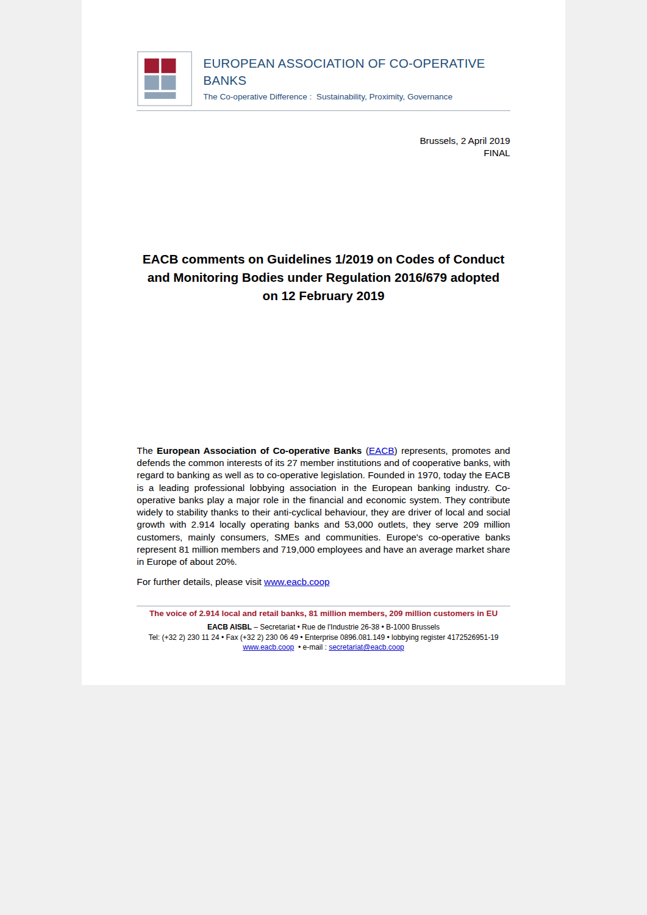EUROPEAN ASSOCIATION OF CO-OPERATIVE BANKS
The Co-operative Difference : Sustainability, Proximity, Governance
Brussels, 2 April 2019
FINAL
EACB comments on Guidelines 1/2019 on Codes of Conduct and Monitoring Bodies under Regulation 2016/679 adopted on 12 February 2019
The European Association of Co-operative Banks (EACB) represents, promotes and defends the common interests of its 27 member institutions and of cooperative banks, with regard to banking as well as to co-operative legislation. Founded in 1970, today the EACB is a leading professional lobbying association in the European banking industry. Co-operative banks play a major role in the financial and economic system. They contribute widely to stability thanks to their anti-cyclical behaviour, they are driver of local and social growth with 2.914 locally operating banks and 53,000 outlets, they serve 209 million customers, mainly consumers, SMEs and communities. Europe's co-operative banks represent 81 million members and 719,000 employees and have an average market share in Europe of about 20%.
For further details, please visit www.eacb.coop
The voice of 2.914 local and retail banks, 81 million members, 209 million customers in EU
EACB AISBL – Secretariat • Rue de l'Industrie 26-38 • B-1000 Brussels
Tel: (+32 2) 230 11 24 • Fax (+32 2) 230 06 49 • Enterprise 0896.081.149 • lobbying register 4172526951-19
www.eacb.coop • e-mail : secretariat@eacb.coop